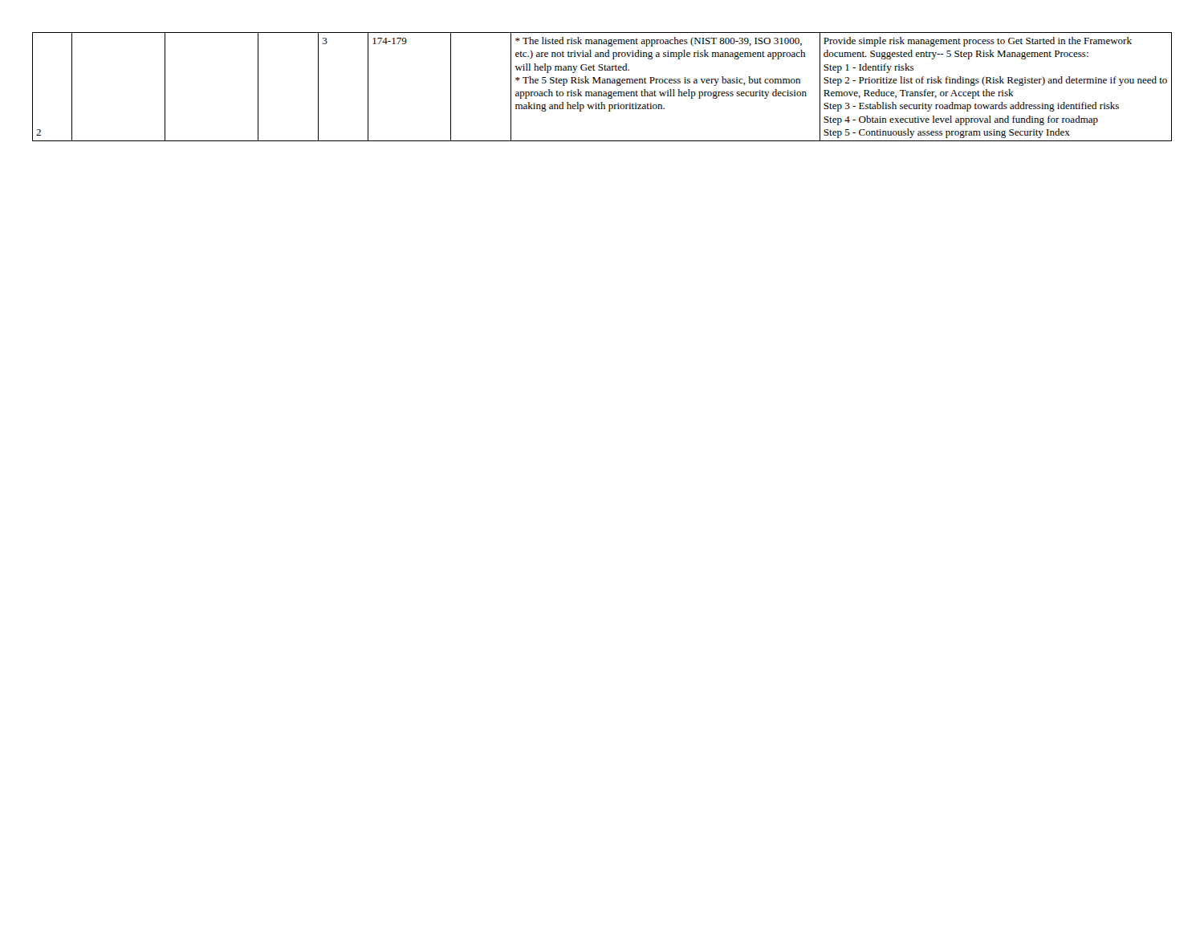| 2 | | | | 3 | 174-179 | | * The listed risk management approaches (NIST 800-39, ISO 31000, etc.) are not trivial and providing a simple risk management approach will help many Get Started. * The 5 Step Risk Management Process is a very basic, but common approach to risk management that will help progress security decision making and help with prioritization. | Provide simple risk management process to Get Started in the Framework document. Suggested entry-- 5 Step Risk Management Process: Step 1 - Identify risks Step 2 - Prioritize list of risk findings (Risk Register) and determine if you need to Remove, Reduce, Transfer, or Accept the risk Step 3 - Establish security roadmap towards addressing identified risks Step 4 - Obtain executive level approval and funding for roadmap Step 5 - Continuously assess program using Security Index |